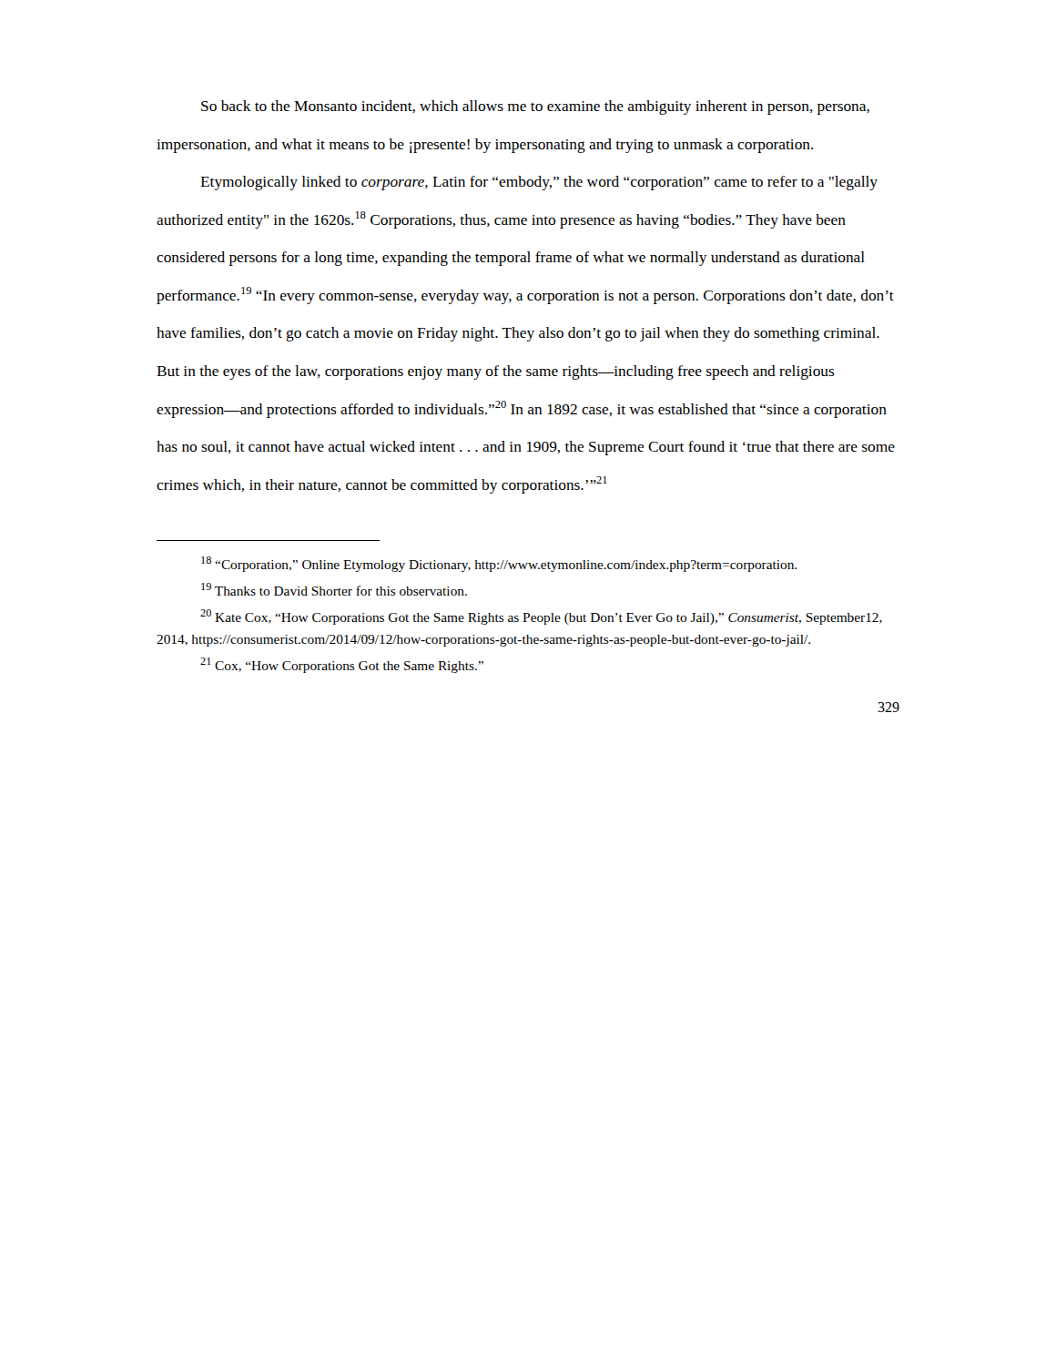So back to the Monsanto incident, which allows me to examine the ambiguity inherent in person, persona, impersonation, and what it means to be ¡presente! by impersonating and trying to unmask a corporation.
Etymologically linked to corporare, Latin for “embody,” the word “corporation” came to refer to a "legally authorized entity" in the 1620s.18 Corporations, thus, came into presence as having “bodies.” They have been considered persons for a long time, expanding the temporal frame of what we normally understand as durational performance.19 “In every common-sense, everyday way, a corporation is not a person. Corporations don’t date, don’t have families, don’t go catch a movie on Friday night. They also don’t go to jail when they do something criminal. But in the eyes of the law, corporations enjoy many of the same rights—including free speech and religious expression—and protections afforded to individuals.”20 In an 1892 case, it was established that “since a corporation has no soul, it cannot have actual wicked intent . . . and in 1909, the Supreme Court found it ‘true that there are some crimes which, in their nature, cannot be committed by corporations.’”21
18 “Corporation,” Online Etymology Dictionary, http://www.etymonline.com/index.php?term=corporation.
19 Thanks to David Shorter for this observation.
20 Kate Cox, “How Corporations Got the Same Rights as People (but Don’t Ever Go to Jail),” Consumerist, September12, 2014, https://consumerist.com/2014/09/12/how-corporations-got-the-same-rights-as-people-but-dont-ever-go-to-jail/.
21 Cox, “How Corporations Got the Same Rights.”
329